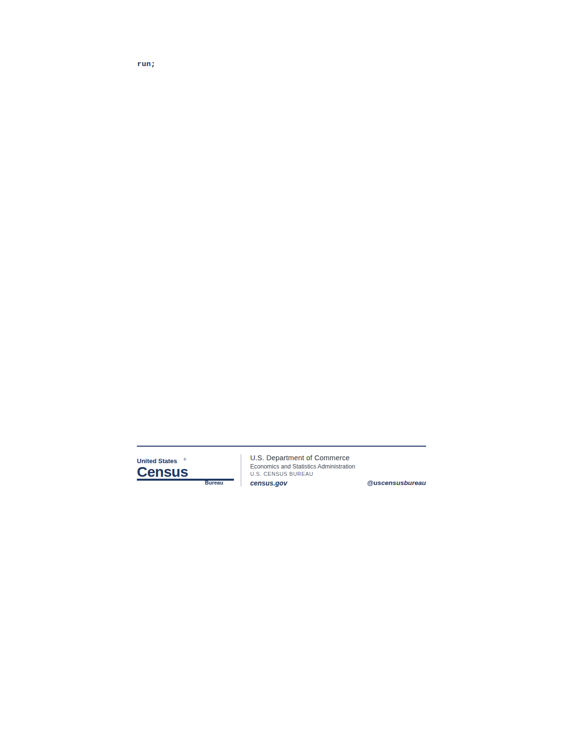run;
United States ® Census Bureau
U.S. Department of Commerce
Economics and Statistics Administration
U.S. CENSUS BUREAU
census.gov
@uscensusbureau